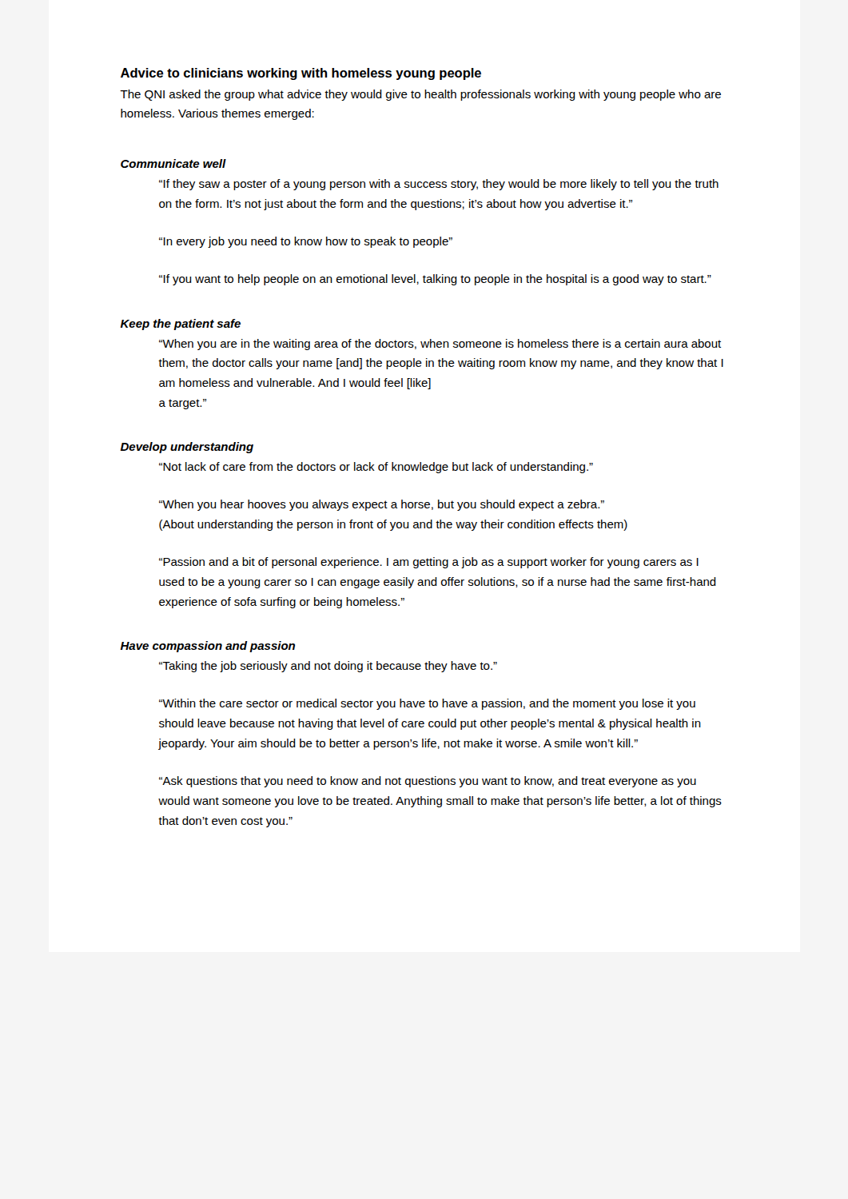Advice to clinicians working with homeless young people
The QNI asked the group what advice they would give to health professionals working with young people who are homeless. Various themes emerged:
Communicate well
“If they saw a poster of a young person with a success story, they would be more likely to tell you the truth on the form. It’s not just about the form and the questions; it’s about how you advertise it.”
“In every job you need to know how to speak to people”
“If you want to help people on an emotional level, talking to people in the hospital is a good way to start.”
Keep the patient safe
“When you are in the waiting area of the doctors, when someone is homeless there is a certain aura about them, the doctor calls your name [and] the people in the waiting room know my name, and they know that I am homeless and vulnerable. And I would feel [like]
a target.”
Develop understanding
“Not lack of care from the doctors or lack of knowledge but lack of understanding.”
“When you hear hooves you always expect a horse, but you should expect a zebra.”
(About understanding the person in front of you and the way their condition effects them)
“Passion and a bit of personal experience. I am getting a job as a support worker for young carers as I used to be a young carer so I can engage easily and offer solutions, so if a nurse had the same first-hand experience of sofa surfing or being homeless.”
Have compassion and passion
“Taking the job seriously and not doing it because they have to.”
“Within the care sector or medical sector you have to have a passion, and the moment you lose it you should leave because not having that level of care could put other people’s mental & physical health in jeopardy. Your aim should be to better a person’s life, not make it worse. A smile won’t kill.”
“Ask questions that you need to know and not questions you want to know, and treat everyone as you would want someone you love to be treated. Anything small to make that person’s life better, a lot of things that don’t even cost you.”